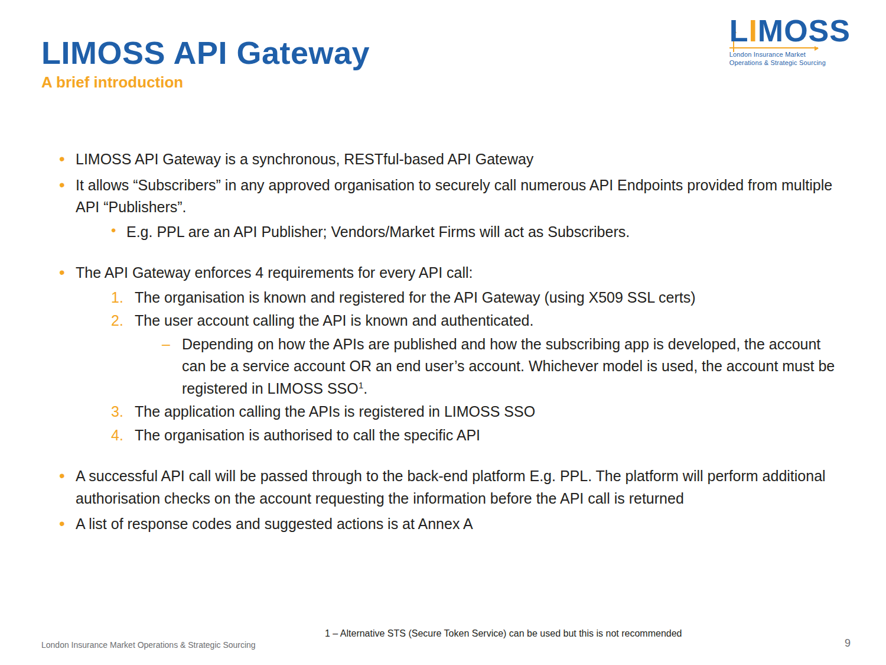LIMOSS
London Insurance Market
Operations & Strategic Sourcing
LIMOSS API Gateway
A brief introduction
LIMOSS API Gateway is a synchronous, RESTful-based API Gateway
It allows “Subscribers” in any approved organisation to securely call numerous API Endpoints provided from multiple API “Publishers”.
E.g. PPL are an API Publisher; Vendors/Market Firms will act as Subscribers.
The API Gateway enforces 4 requirements for every API call:
The organisation is known and registered for the API Gateway (using X509 SSL certs)
The user account calling the API is known and authenticated.
Depending on how the APIs are published and how the subscribing app is developed, the account can be a service account OR an end user’s account. Whichever model is used, the account must be registered in LIMOSS SSO1.
The application calling the APIs is registered in LIMOSS SSO
The organisation is authorised to call the specific API
A successful API call will be passed through to the back-end platform E.g. PPL. The platform will perform additional authorisation checks on the account requesting the information before the API call is returned
A list of response codes and suggested actions is at Annex A
London Insurance Market Operations & Strategic Sourcing 1 – Alternative STS (Secure Token Service) can be used but this is not recommended 9